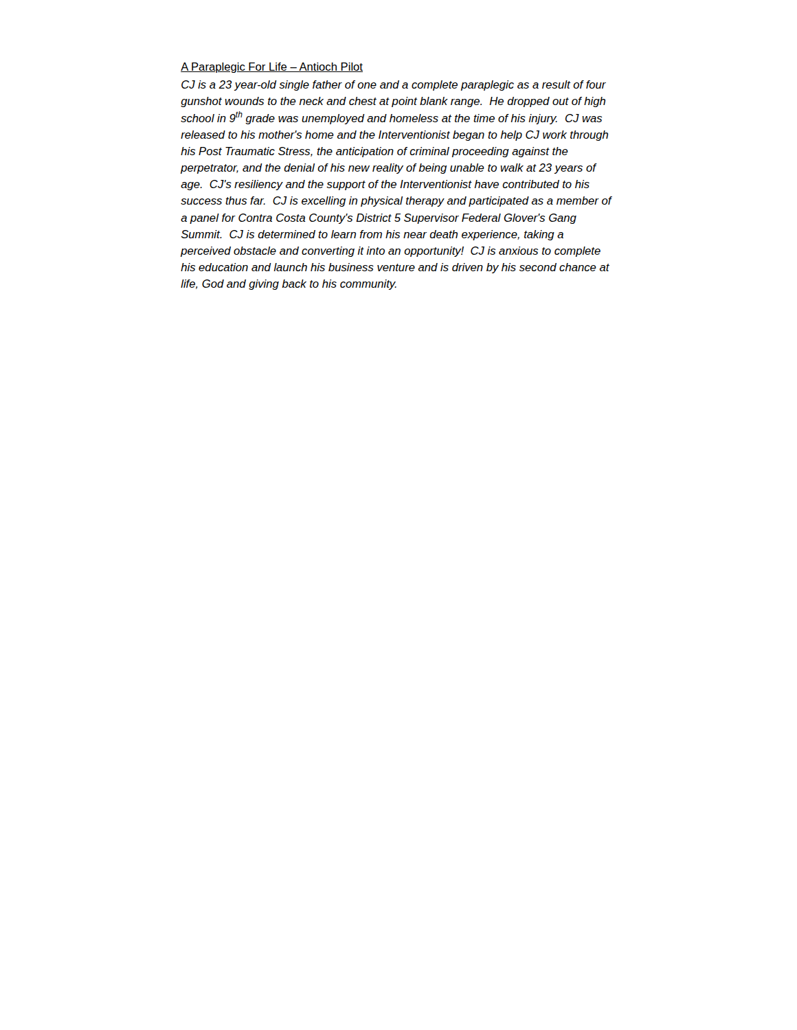A Paraplegic For Life – Antioch Pilot
CJ is a 23 year-old single father of one and a complete paraplegic as a result of four gunshot wounds to the neck and chest at point blank range. He dropped out of high school in 9th grade was unemployed and homeless at the time of his injury. CJ was released to his mother's home and the Interventionist began to help CJ work through his Post Traumatic Stress, the anticipation of criminal proceeding against the perpetrator, and the denial of his new reality of being unable to walk at 23 years of age. CJ's resiliency and the support of the Interventionist have contributed to his success thus far. CJ is excelling in physical therapy and participated as a member of a panel for Contra Costa County's District 5 Supervisor Federal Glover's Gang Summit. CJ is determined to learn from his near death experience, taking a perceived obstacle and converting it into an opportunity! CJ is anxious to complete his education and launch his business venture and is driven by his second chance at life, God and giving back to his community.